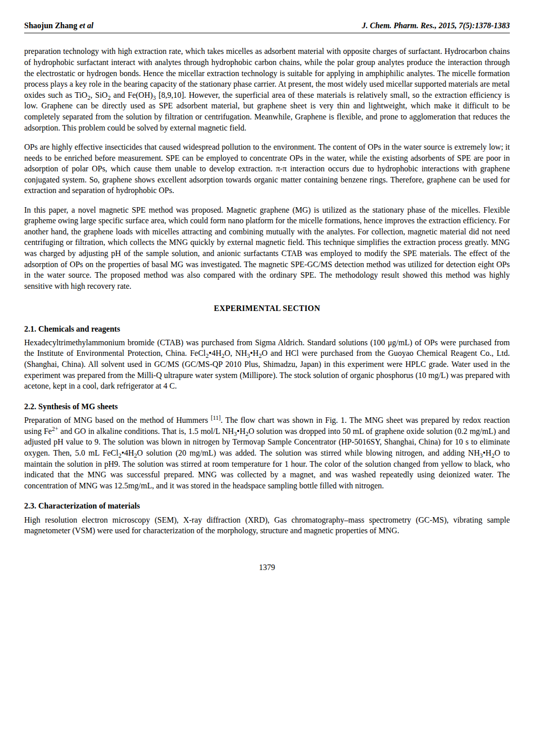Shaojun Zhang et al
J. Chem. Pharm. Res., 2015, 7(5):1378-1383
preparation technology with high extraction rate, which takes micelles as adsorbent material with opposite charges of surfactant. Hydrocarbon chains of hydrophobic surfactant interact with analytes through hydrophobic carbon chains, while the polar group analytes produce the interaction through the electrostatic or hydrogen bonds. Hence the micellar extraction technology is suitable for applying in amphiphilic analytes. The micelle formation process plays a key role in the bearing capacity of the stationary phase carrier. At present, the most widely used micellar supported materials are metal oxides such as TiO2, SiO2 and Fe(OH)3 [8,9,10]. However, the superficial area of these materials is relatively small, so the extraction efficiency is low. Graphene can be directly used as SPE adsorbent material, but graphene sheet is very thin and lightweight, which make it difficult to be completely separated from the solution by filtration or centrifugation. Meanwhile, Graphene is flexible, and prone to agglomeration that reduces the adsorption. This problem could be solved by external magnetic field.
OPs are highly effective insecticides that caused widespread pollution to the environment. The content of OPs in the water source is extremely low; it needs to be enriched before measurement. SPE can be employed to concentrate OPs in the water, while the existing adsorbents of SPE are poor in adsorption of polar OPs, which cause them unable to develop extraction. π-π interaction occurs due to hydrophobic interactions with graphene conjugated system. So, graphene shows excellent adsorption towards organic matter containing benzene rings. Therefore, graphene can be used for extraction and separation of hydrophobic OPs.
In this paper, a novel magnetic SPE method was proposed. Magnetic graphene (MG) is utilized as the stationary phase of the micelles. Flexible grapheme owing large specific surface area, which could form nano platform for the micelle formations, hence improves the extraction efficiency. For another hand, the graphene loads with micelles attracting and combining mutually with the analytes. For collection, magnetic material did not need centrifuging or filtration, which collects the MNG quickly by external magnetic field. This technique simplifies the extraction process greatly. MNG was charged by adjusting pH of the sample solution, and anionic surfactants CTAB was employed to modify the SPE materials. The effect of the adsorption of OPs on the properties of basal MG was investigated. The magnetic SPE-GC/MS detection method was utilized for detection eight OPs in the water source. The proposed method was also compared with the ordinary SPE. The methodology result showed this method was highly sensitive with high recovery rate.
EXPERIMENTAL SECTION
2.1. Chemicals and reagents
Hexadecyltrimethylammonium bromide (CTAB) was purchased from Sigma Aldrich. Standard solutions (100 μg/mL) of OPs were purchased from the Institute of Environmental Protection, China. FeCl2•4H2O, NH3•H2O and HCl were purchased from the Guoyao Chemical Reagent Co., Ltd. (Shanghai, China). All solvent used in GC/MS (GC/MS-QP 2010 Plus, Shimadzu, Japan) in this experiment were HPLC grade. Water used in the experiment was prepared from the Milli-Q ultrapure water system (Millipore). The stock solution of organic phosphorus (10 mg/L) was prepared with acetone, kept in a cool, dark refrigerator at 4 C.
2.2. Synthesis of MG sheets
Preparation of MNG based on the method of Hummers [11]. The flow chart was shown in Fig. 1. The MNG sheet was prepared by redox reaction using Fe2+ and GO in alkaline conditions. That is, 1.5 mol/L NH3•H2O solution was dropped into 50 mL of graphene oxide solution (0.2 mg/mL) and adjusted pH value to 9. The solution was blown in nitrogen by Termovap Sample Concentrator (HP-5016SY, Shanghai, China) for 10 s to eliminate oxygen. Then, 5.0 mL FeCl2•4H2O solution (20 mg/mL) was added. The solution was stirred while blowing nitrogen, and adding NH3•H2O to maintain the solution in pH9. The solution was stirred at room temperature for 1 hour. The color of the solution changed from yellow to black, who indicated that the MNG was successful prepared. MNG was collected by a magnet, and was washed repeatedly using deionized water. The concentration of MNG was 12.5mg/mL, and it was stored in the headspace sampling bottle filled with nitrogen.
2.3. Characterization of materials
High resolution electron microscopy (SEM), X-ray diffraction (XRD), Gas chromatography–mass spectrometry (GC-MS), vibrating sample magnetometer (VSM) were used for characterization of the morphology, structure and magnetic properties of MNG.
1379